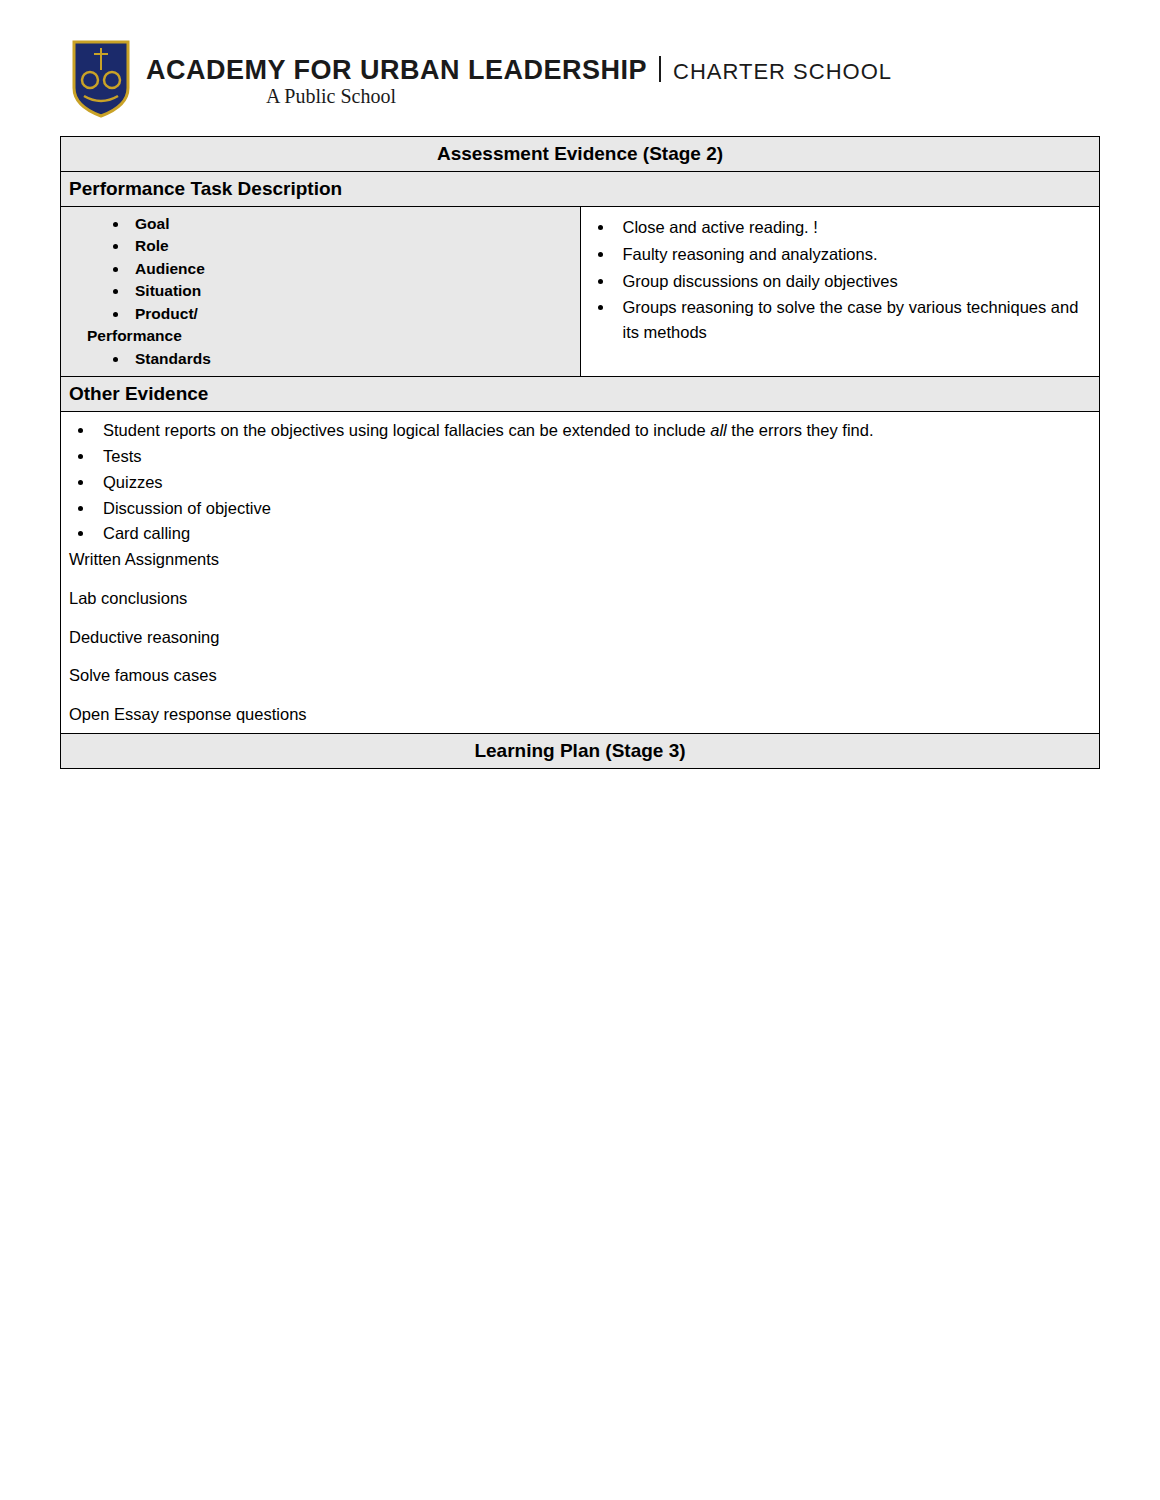ACADEMY FOR URBAN LEADERSHIP CHARTER SCHOOL
A Public School
| Assessment Evidence (Stage 2) |
| Performance Task Description |
| Goal Role Audience Situation Product/ Performance Standards | Close and active reading. ! Faulty reasoning and analyzations. Group discussions on daily objectives Groups reasoning to solve the case by various techniques and its methods |
| Other Evidence |
| Student reports on the objectives using logical fallacies can be extended to include all the errors they find. Tests Quizzes Discussion of objective Card calling Written Assignments Lab conclusions Deductive reasoning Solve famous cases Open Essay response questions |
| Learning Plan (Stage 3) |